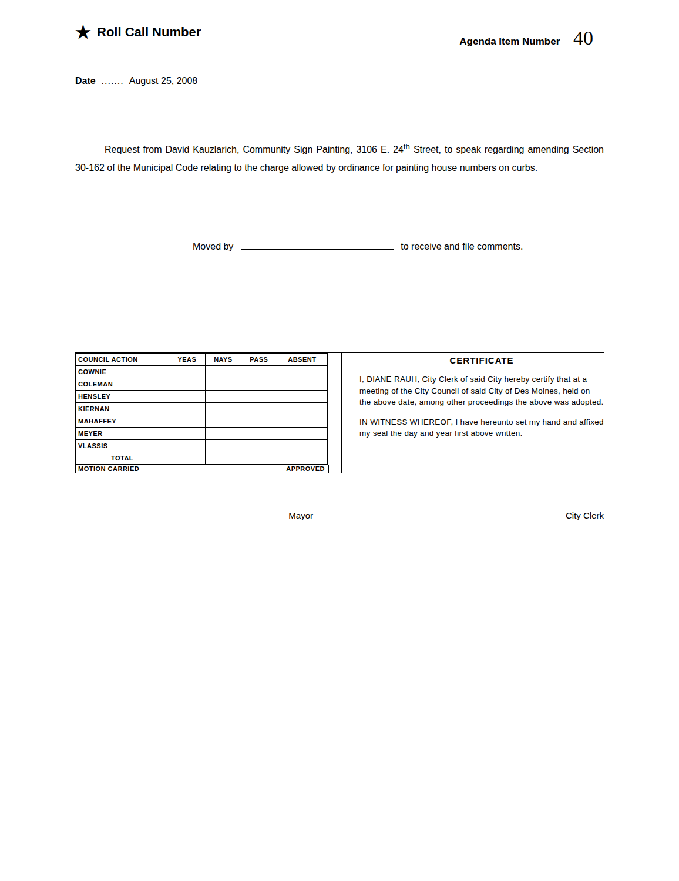★ Roll Call Number
Agenda Item Number
40
Date ....... August 25, 2008
Request from David Kauzlarich, Community Sign Painting, 3106 E. 24th Street, to speak regarding amending Section 30-162 of the Municipal Code relating to the charge allowed by ordinance for painting house numbers on curbs.
Moved by to receive and file comments.
| COUNCIL ACTION | YEAS | NAYS | PASS | ABSENT |
| --- | --- | --- | --- | --- |
| COWNIE | | | | |
| COLEMAN | | | | |
| HENSLEY | | | | |
| KIERNAN | | | | |
| MAHAFFEY | | | | |
| MEYER | | | | |
| VLASSIS | | | | |
| TOTAL | | | | |
MOTION CARRIED
APPROVED
CERTIFICATE
I, DIANE RAUH, City Clerk of said City hereby certify that at a meeting of the City Council of said City of Des Moines, held on the above date, among other proceedings the above was adopted.
IN WITNESS WHEREOF, I have hereunto set my hand and affixed my seal the day and year first above written.
Mayor
City Clerk